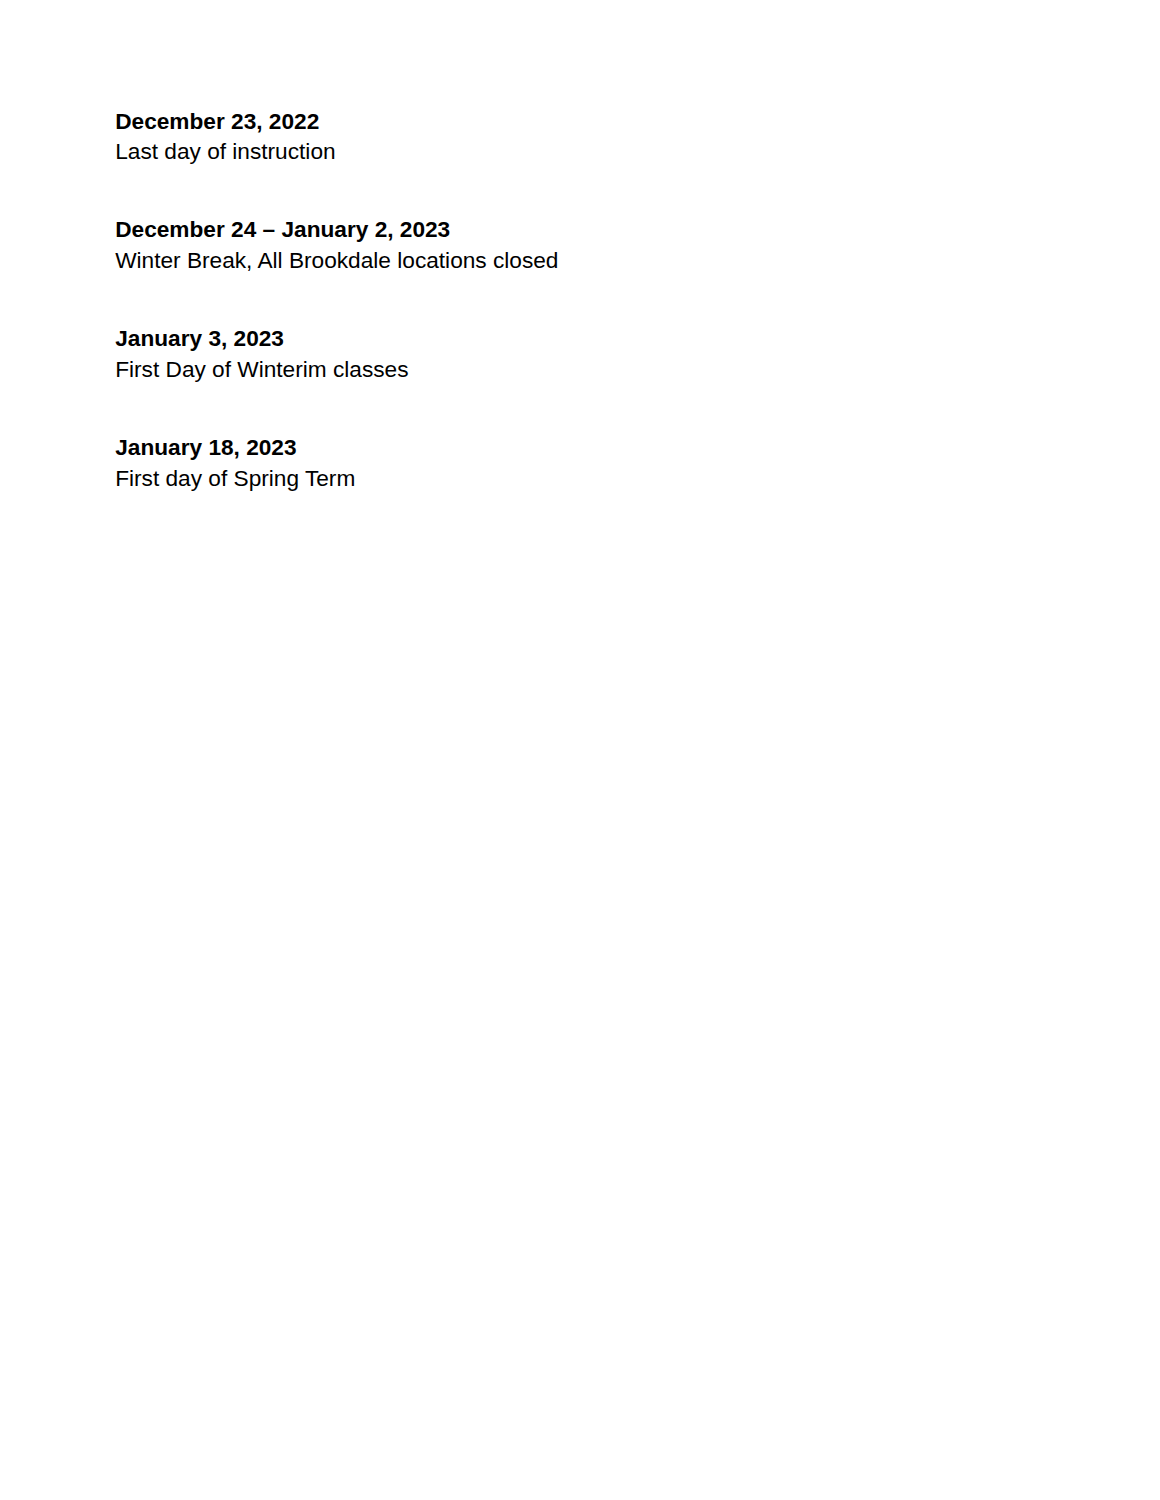December 23, 2022
Last day of instruction
December 24 – January 2, 2023
Winter Break, All Brookdale locations closed
January 3, 2023
First Day of Winterim classes
January 18, 2023
First day of Spring Term